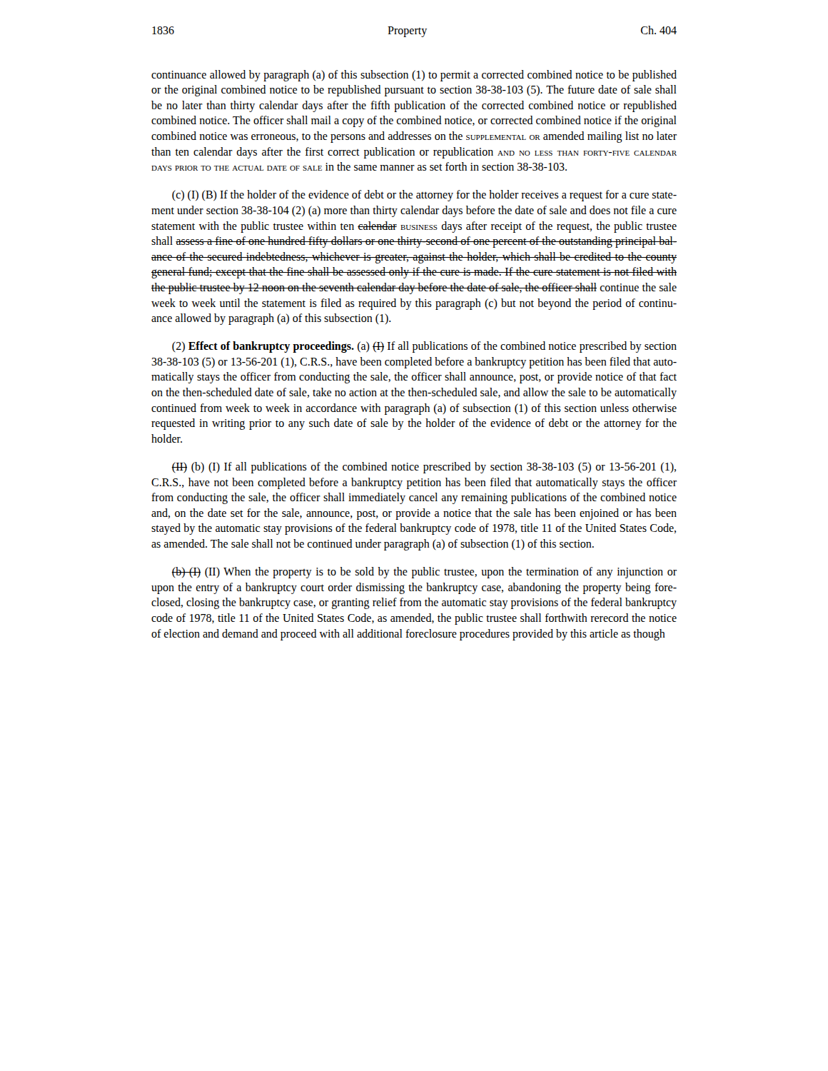1836 Property Ch. 404
continuance allowed by paragraph (a) of this subsection (1) to permit a corrected combined notice to be published or the original combined notice to be republished pursuant to section 38-38-103 (5). The future date of sale shall be no later than thirty calendar days after the fifth publication of the corrected combined notice or republished combined notice. The officer shall mail a copy of the combined notice, or corrected combined notice if the original combined notice was erroneous, to the persons and addresses on the supplemental or amended mailing list no later than ten calendar days after the first correct publication or republication and no less than forty-five calendar days prior to the actual date of sale in the same manner as set forth in section 38-38-103.
(c) (I) (B) If the holder of the evidence of debt or the attorney for the holder receives a request for a cure statement under section 38-38-104 (2) (a) more than thirty calendar days before the date of sale and does not file a cure statement with the public trustee within ten calendar business days after receipt of the request, the public trustee shall assess a fine of one hundred fifty dollars or one thirty-second of one percent of the outstanding principal balance of the secured indebtedness, whichever is greater, against the holder, which shall be credited to the county general fund; except that the fine shall be assessed only if the cure is made. If the cure statement is not filed with the public trustee by 12 noon on the seventh calendar day before the date of sale, the officer shall continue the sale week to week until the statement is filed as required by this paragraph (c) but not beyond the period of continuance allowed by paragraph (a) of this subsection (1).
(2) Effect of bankruptcy proceedings. (a) (I) If all publications of the combined notice prescribed by section 38-38-103 (5) or 13-56-201 (1), C.R.S., have been completed before a bankruptcy petition has been filed that automatically stays the officer from conducting the sale, the officer shall announce, post, or provide notice of that fact on the then-scheduled date of sale, take no action at the then-scheduled sale, and allow the sale to be automatically continued from week to week in accordance with paragraph (a) of subsection (1) of this section unless otherwise requested in writing prior to any such date of sale by the holder of the evidence of debt or the attorney for the holder.
(II) (b) (I) If all publications of the combined notice prescribed by section 38-38-103 (5) or 13-56-201 (1), C.R.S., have not been completed before a bankruptcy petition has been filed that automatically stays the officer from conducting the sale, the officer shall immediately cancel any remaining publications of the combined notice and, on the date set for the sale, announce, post, or provide a notice that the sale has been enjoined or has been stayed by the automatic stay provisions of the federal bankruptcy code of 1978, title 11 of the United States Code, as amended. The sale shall not be continued under paragraph (a) of subsection (1) of this section.
(b) (I) (II) When the property is to be sold by the public trustee, upon the termination of any injunction or upon the entry of a bankruptcy court order dismissing the bankruptcy case, abandoning the property being foreclosed, closing the bankruptcy case, or granting relief from the automatic stay provisions of the federal bankruptcy code of 1978, title 11 of the United States Code, as amended, the public trustee shall forthwith rerecord the notice of election and demand and proceed with all additional foreclosure procedures provided by this article as though